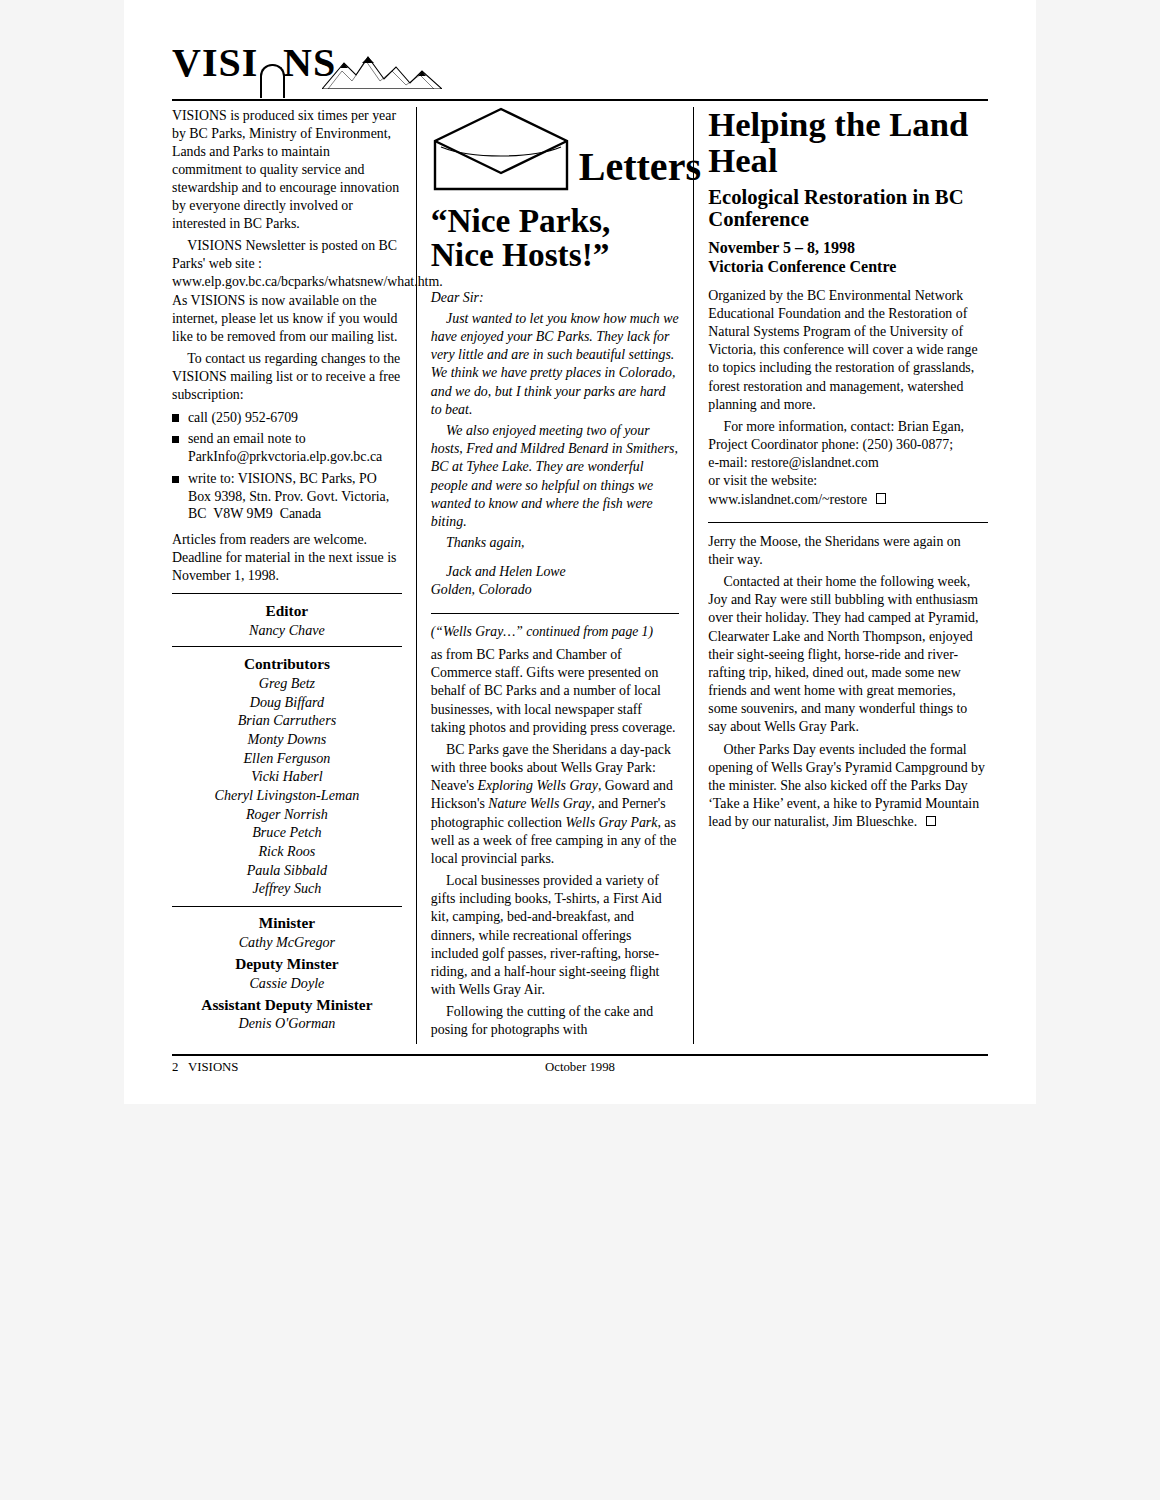VISI NS
VISIONS is produced six times per year by BC Parks, Ministry of Environment, Lands and Parks to maintain commitment to quality service and stewardship and to encourage innovation by everyone directly involved or interested in BC Parks.
VISIONS Newsletter is posted on BC Parks' web site : www.elp.gov.bc.ca/bcparks/whatsnew/what.htm. As VISIONS is now available on the internet, please let us know if you would like to be removed from our mailing list.
To contact us regarding changes to the VISIONS mailing list or to receive a free subscription:
call (250) 952-6709
send an email note to ParkInfo@prkvctoria.elp.gov.bc.ca
write to: VISIONS, BC Parks, PO Box 9398, Stn. Prov. Govt. Victoria, BC V8W 9M9 Canada
Articles from readers are welcome. Deadline for material in the next issue is November 1, 1998.
Editor
Nancy Chave
Contributors
Greg Betz
Doug Biffard
Brian Carruthers
Monty Downs
Ellen Ferguson
Vicki Haberl
Cheryl Livingston-Leman
Roger Norrish
Bruce Petch
Rick Roos
Paula Sibbald
Jeffrey Such
Minister
Cathy McGregor
Deputy Minster
Cassie Doyle
Assistant Deputy Minister
Denis O'Gorman
Letters
“Nice Parks,
Nice Hosts!”
Dear Sir:
Just wanted to let you know how much we have enjoyed your BC Parks. They lack for very little and are in such beautiful settings. We think we have pretty places in Colorado, and we do, but I think your parks are hard to beat.
We also enjoyed meeting two of your hosts, Fred and Mildred Benard in Smithers, BC at Tyhee Lake. They are wonderful people and were so helpful on things we wanted to know and where the fish were biting.
Thanks again,
Jack and Helen Lowe
Golden, Colorado
(“Wells Gray…” continued from page 1)
as from BC Parks and Chamber of Commerce staff. Gifts were presented on behalf of BC Parks and a number of local businesses, with local newspaper staff taking photos and providing press coverage.
BC Parks gave the Sheridans a day-pack with three books about Wells Gray Park: Neave's Exploring Wells Gray, Goward and Hickson's Nature Wells Gray, and Perner's photographic collection Wells Gray Park, as well as a week of free camping in any of the local provincial parks.
Local businesses provided a variety of gifts including books, T-shirts, a First Aid kit, camping, bed-and-breakfast, and dinners, while recreational offerings included golf passes, river-rafting, horse-riding, and a half-hour sight-seeing flight with Wells Gray Air.
Following the cutting of the cake and posing for photographs with
Helping the Land Heal
Ecological Restoration in BC Conference
November 5 – 8, 1998
Victoria Conference Centre
Organized by the BC Environmental Network Educational Foundation and the Restoration of Natural Systems Program of the University of Victoria, this conference will cover a wide range to topics including the restoration of grasslands, forest restoration and management, watershed planning and more.
For more information, contact: Brian Egan, Project Coordinator phone: (250) 360-0877;
e-mail: restore@islandnet.com
or visit the website:
www.islandnet.com/~restore
Jerry the Moose, the Sheridans were again on their way.
Contacted at their home the following week, Joy and Ray were still bubbling with enthusiasm over their holiday. They had camped at Pyramid, Clearwater Lake and North Thompson, enjoyed their sight-seeing flight, horse-ride and river-rafting trip, hiked, dined out, made some new friends and went home with great memories, some souvenirs, and many wonderful things to say about Wells Gray Park.
Other Parks Day events included the formal opening of Wells Gray's Pyramid Campground by the minister. She also kicked off the Parks Day ‘Take a Hike’ event, a hike to Pyramid Mountain lead by our naturalist, Jim Blueschke.
2 VISIONS
October 1998